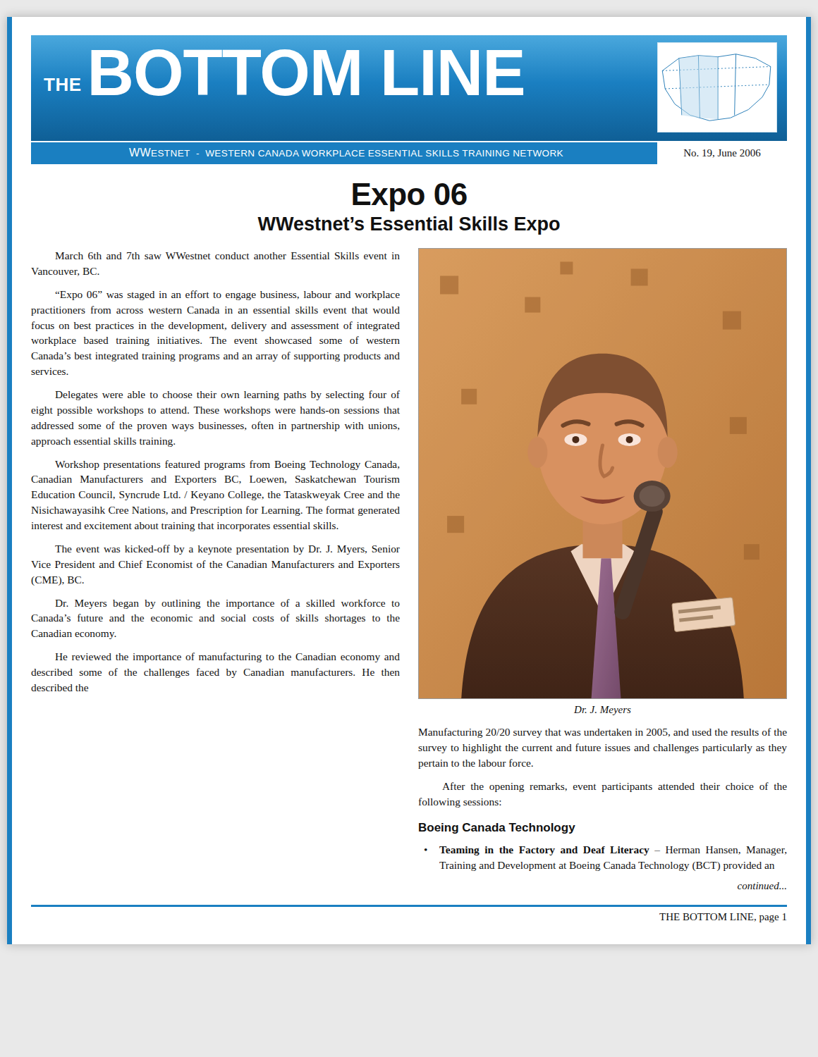THE BOTTOM LINE
WWESTNET - WESTERN CANADA WORKPLACE ESSENTIAL SKILLS TRAINING NETWORK
No. 19, June 2006
Expo 06
WWestnet’s Essential Skills Expo
March 6th and 7th saw WWestnet conduct another Essential Skills event in Vancouver, BC.
“Expo 06” was staged in an effort to engage business, labour and workplace practitioners from across western Canada in an essential skills event that would focus on best practices in the development, delivery and assessment of integrated workplace based training initiatives. The event showcased some of western Canada’s best integrated training programs and an array of supporting products and services.
Delegates were able to choose their own learning paths by selecting four of eight possible workshops to attend. These workshops were hands-on sessions that addressed some of the proven ways businesses, often in partnership with unions, approach essential skills training.
Workshop presentations featured programs from Boeing Technology Canada, Canadian Manufacturers and Exporters BC, Loewen, Saskatchewan Tourism Education Council, Syncrude Ltd. / Keyano College, the Tataskweyak Cree and the Nisichawayasihk Cree Nations, and Prescription for Learning. The format generated interest and excitement about training that incorporates essential skills.
The event was kicked-off by a keynote presentation by Dr. J. Myers, Senior Vice President and Chief Economist of the Canadian Manufacturers and Exporters (CME), BC.
Dr. Meyers began by outlining the importance of a skilled workforce to Canada’s future and the economic and social costs of skills shortages to the Canadian economy.
He reviewed the importance of manufacturing to the Canadian economy and described some of the challenges faced by Canadian manufacturers. He then described the
Dr. J. Meyers
Manufacturing 20/20 survey that was undertaken in 2005, and used the results of the survey to highlight the current and future issues and challenges particularly as they pertain to the labour force.
After the opening remarks, event participants attended their choice of the following sessions:
Boeing Canada Technology
Teaming in the Factory and Deaf Literacy – Herman Hansen, Manager, Training and Development at Boeing Canada Technology (BCT) provided an
continued...
THE BOTTOM LINE, page 1